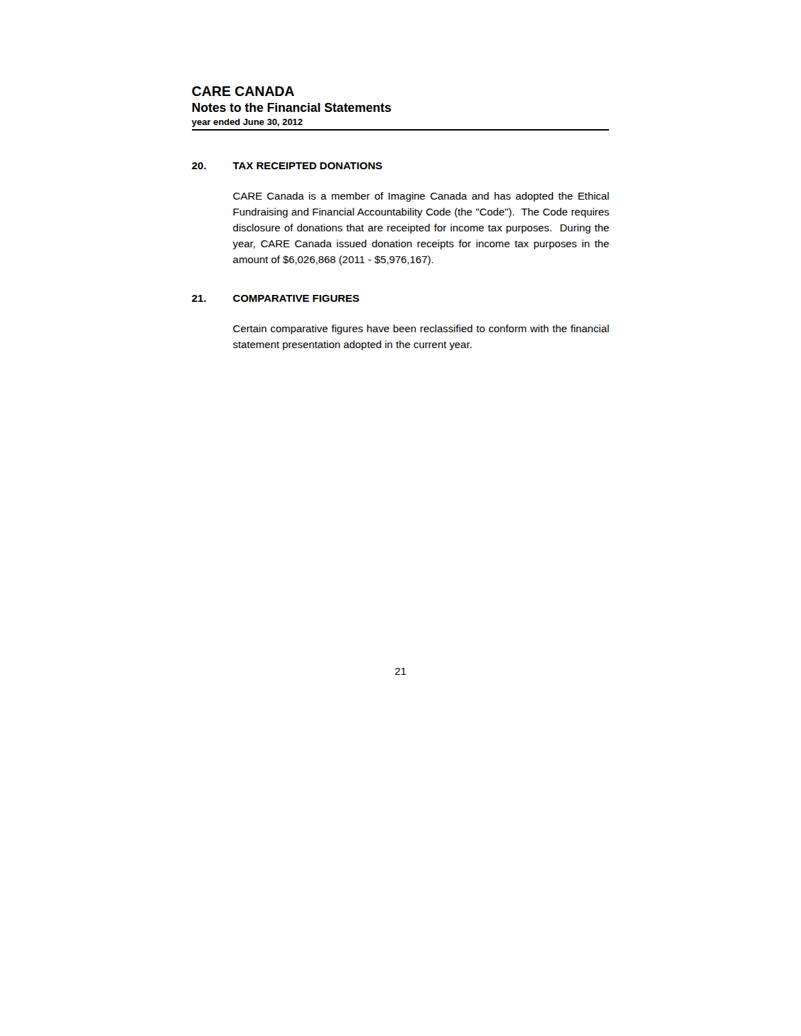CARE CANADA
Notes to the Financial Statements
year ended June 30, 2012
20.
TAX RECEIPTED DONATIONS
CARE Canada is a member of Imagine Canada and has adopted the Ethical Fundraising and Financial Accountability Code (the "Code"). The Code requires disclosure of donations that are receipted for income tax purposes. During the year, CARE Canada issued donation receipts for income tax purposes in the amount of $6,026,868 (2011 - $5,976,167).
21.
COMPARATIVE FIGURES
Certain comparative figures have been reclassified to conform with the financial statement presentation adopted in the current year.
21